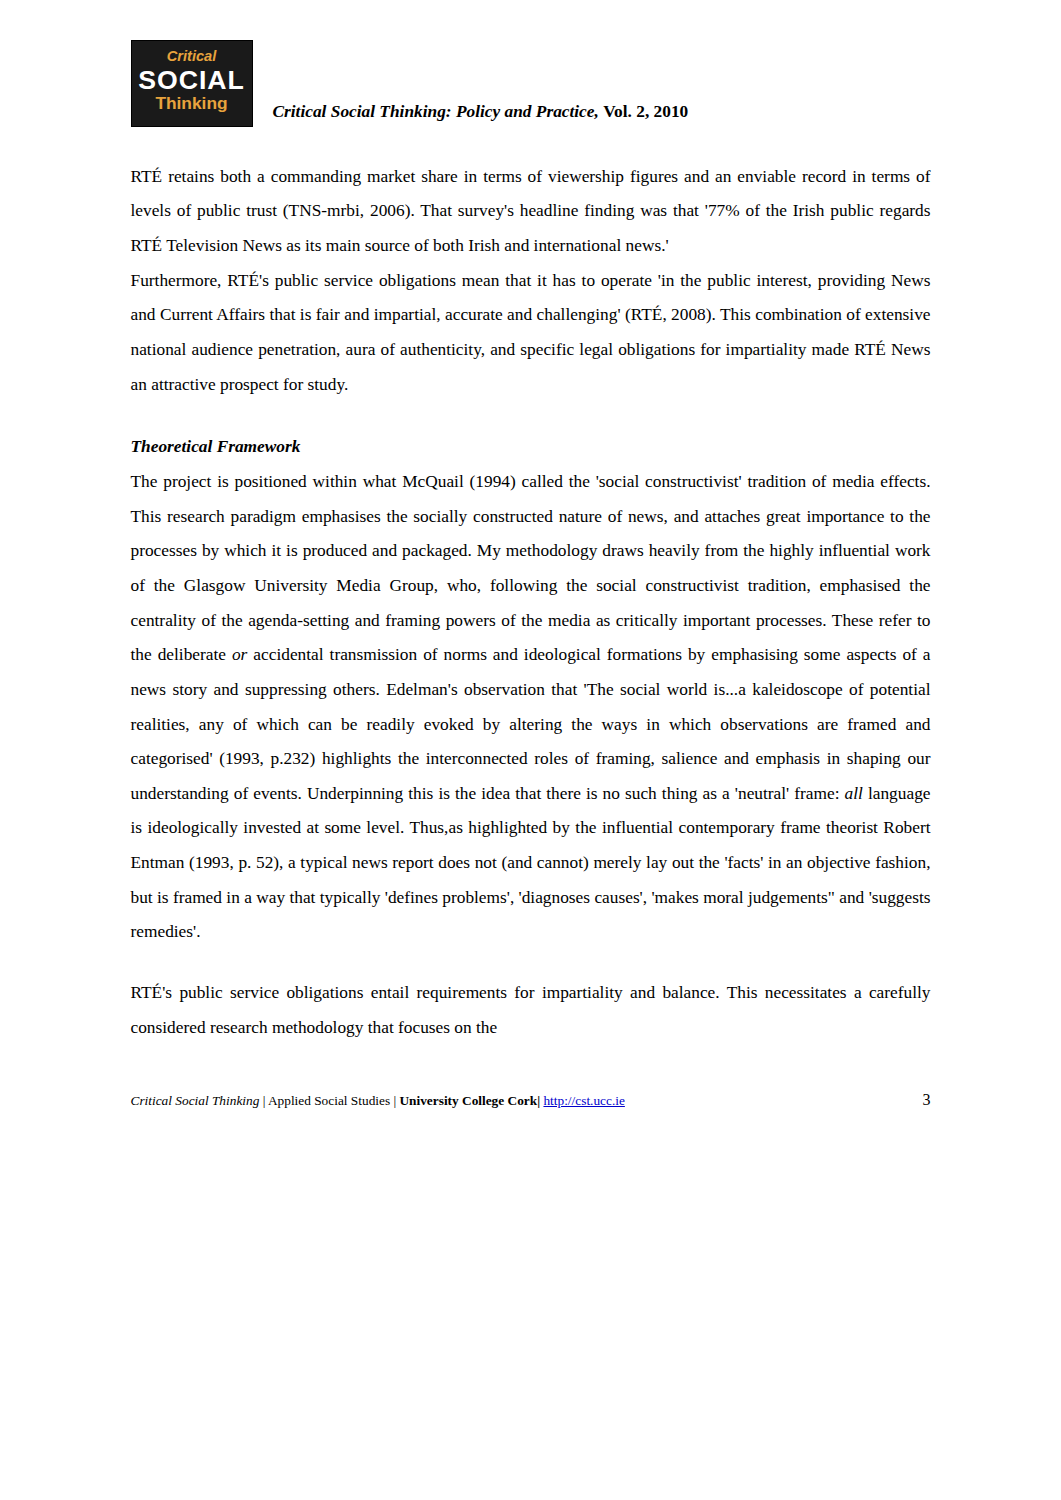Critical
SOCIAL
Thinking
Critical Social Thinking: Policy and Practice, Vol. 2, 2010
RTÉ retains both a commanding market share in terms of viewership figures and an enviable record in terms of levels of public trust (TNS-mrbi, 2006). That survey's headline finding was that '77% of the Irish public regards RTÉ Television News as its main source of both Irish and international news.'
Furthermore, RTÉ's public service obligations mean that it has to operate 'in the public interest, providing News and Current Affairs that is fair and impartial, accurate and challenging' (RTÉ, 2008). This combination of extensive national audience penetration, aura of authenticity, and specific legal obligations for impartiality made RTÉ News an attractive prospect for study.
Theoretical Framework
The project is positioned within what McQuail (1994) called the 'social constructivist' tradition of media effects. This research paradigm emphasises the socially constructed nature of news, and attaches great importance to the processes by which it is produced and packaged. My methodology draws heavily from the highly influential work of the Glasgow University Media Group, who, following the social constructivist tradition, emphasised the centrality of the agenda-setting and framing powers of the media as critically important processes. These refer to the deliberate or accidental transmission of norms and ideological formations by emphasising some aspects of a news story and suppressing others. Edelman's observation that 'The social world is...a kaleidoscope of potential realities, any of which can be readily evoked by altering the ways in which observations are framed and categorised' (1993, p.232) highlights the interconnected roles of framing, salience and emphasis in shaping our understanding of events. Underpinning this is the idea that there is no such thing as a 'neutral' frame: all language is ideologically invested at some level. Thus,as highlighted by the influential contemporary frame theorist Robert Entman (1993, p. 52), a typical news report does not (and cannot) merely lay out the 'facts' in an objective fashion, but is framed in a way that typically 'defines problems', 'diagnoses causes', 'makes moral judgements" and 'suggests remedies'.
RTÉ's public service obligations entail requirements for impartiality and balance. This necessitates a carefully considered research methodology that focuses on the
Critical Social Thinking | Applied Social Studies | University College Cork| http://cst.ucc.ie
3